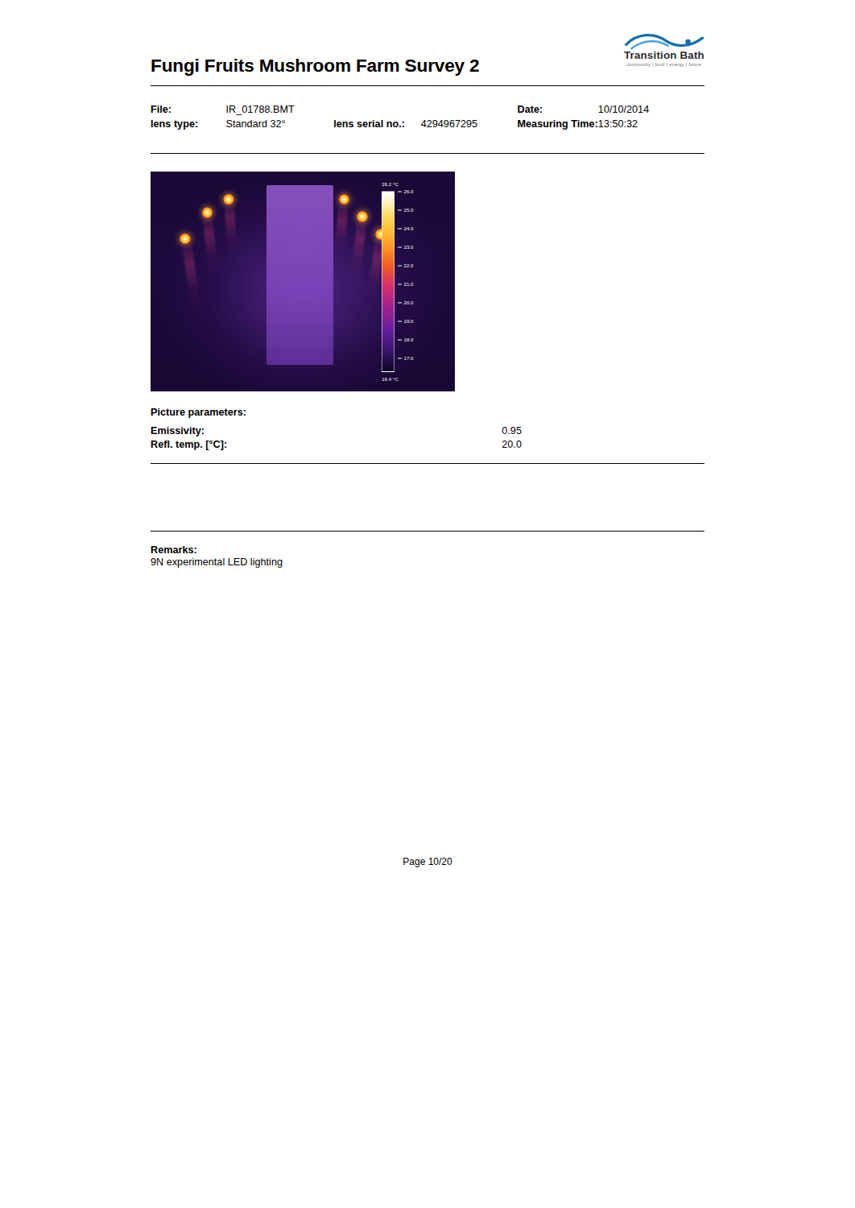Transition Bath community | food | energy | future
Fungi Fruits Mushroom Farm Survey 2
| File: | IR_01788.BMT | | | Date: | 10/10/2014 |
| lens type: | Standard 32° | lens serial no.: | 4294967295 | Measuring Time: | 13:50:32 |
26.2 °C
26.0 25.0 24.0 23.0 22.0 21.0 20.0 19.0 18.0 17.0
16.4 °C
Picture parameters:
| Emissivity: | 0.95 |
| Refl. temp. [°C]: | 20.0 |
Remarks:
9N experimental LED lighting
Page 10/20